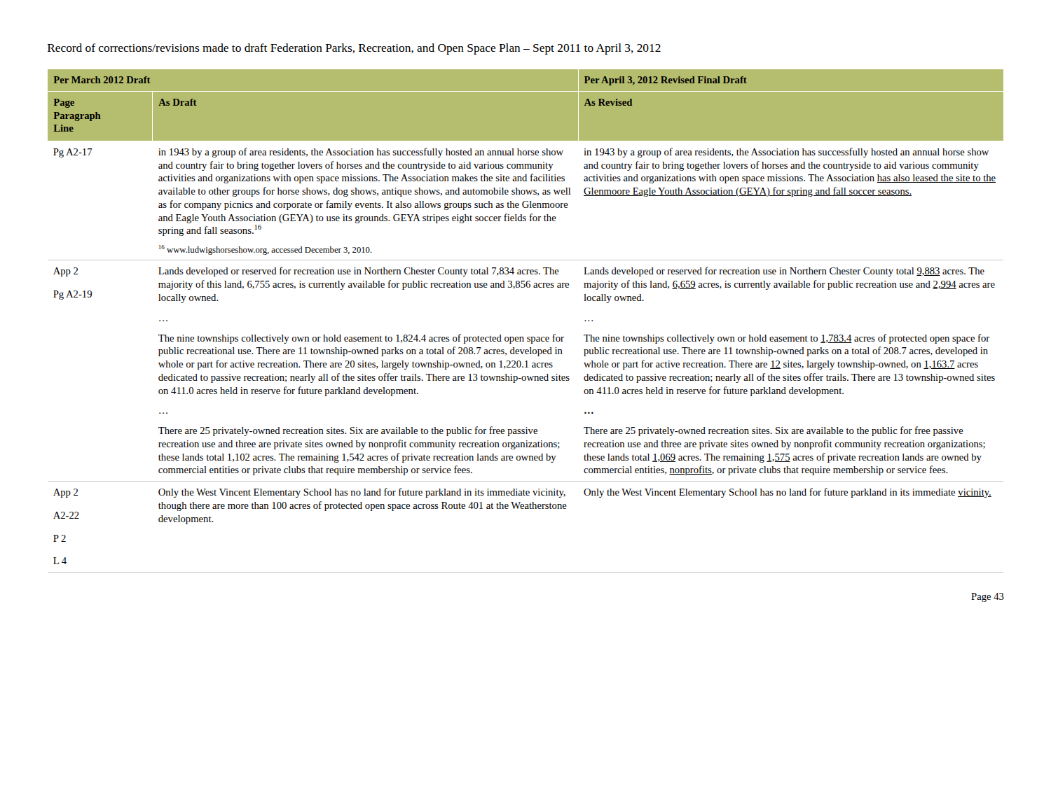Record of corrections/revisions made to draft Federation Parks, Recreation, and Open Space Plan – Sept 2011 to April 3, 2012
| Per March 2012 Draft | Per April 3, 2012 Revised Final Draft |
| --- | --- |
| Page Paragraph Line | As Draft | As Revised |
| Pg A2-17 | in 1943 by a group of area residents, the Association has successfully hosted an annual horse show and country fair to bring together lovers of horses and the countryside to aid various community activities and organizations with open space missions. The Association makes the site and facilities available to other groups for horse shows, dog shows, antique shows, and automobile shows, as well as for company picnics and corporate or family events. It also allows groups such as the Glenmoore and Eagle Youth Association (GEYA) to use its grounds. GEYA stripes eight soccer fields for the spring and fall seasons. 16 16 www.ludwigshorseshow.org, accessed December 3, 2010. | in 1943 by a group of area residents, the Association has successfully hosted an annual horse show and country fair to bring together lovers of horses and the countryside to aid various community activities and organizations with open space missions. The Association has also leased the site to the Glenmoore Eagle Youth Association (GEYA) for spring and fall soccer seasons. |
| App 2 Pg A2-19 | Lands developed or reserved for recreation use in Northern Chester County total 7,834 acres. The majority of this land, 6,755 acres, is currently available for public recreation use and 3,856 acres are locally owned. … The nine townships collectively own or hold easement to 1,824.4 acres of protected open space for public recreational use. There are 11 township-owned parks on a total of 208.7 acres, developed in whole or part for active recreation. There are 20 sites, largely township-owned, on 1,220.1 acres dedicated to passive recreation; nearly all of the sites offer trails. There are 13 township-owned sites on 411.0 acres held in reserve for future parkland development. … There are 25 privately-owned recreation sites. Six are available to the public for free passive recreation use and three are private sites owned by nonprofit community recreation organizations; these lands total 1,102 acres. The remaining 1,542 acres of private recreation lands are owned by commercial entities or private clubs that require membership or service fees. | Lands developed or reserved for recreation use in Northern Chester County total 9,883 acres. The majority of this land, 6,659 acres, is currently available for public recreation use and 2,994 acres are locally owned. … The nine townships collectively own or hold easement to 1,783.4 acres of protected open space for public recreational use. There are 11 township-owned parks on a total of 208.7 acres, developed in whole or part for active recreation. There are 12 sites, largely township-owned, on 1,163.7 acres dedicated to passive recreation; nearly all of the sites offer trails. There are 13 township-owned sites on 411.0 acres held in reserve for future parkland development. … There are 25 privately-owned recreation sites. Six are available to the public for free passive recreation use and three are private sites owned by nonprofit community recreation organizations; these lands total 1,069 acres. The remaining 1,575 acres of private recreation lands are owned by commercial entities, nonprofits , or private clubs that require membership or service fees. |
| App 2 A2-22 P 2 L 4 | Only the West Vincent Elementary School has no land for future parkland in its immediate vicinity, though there are more than 100 acres of protected open space across Route 401 at the Weatherstone development. | Only the West Vincent Elementary School has no land for future parkland in its immediate vicinity. |
Page 43